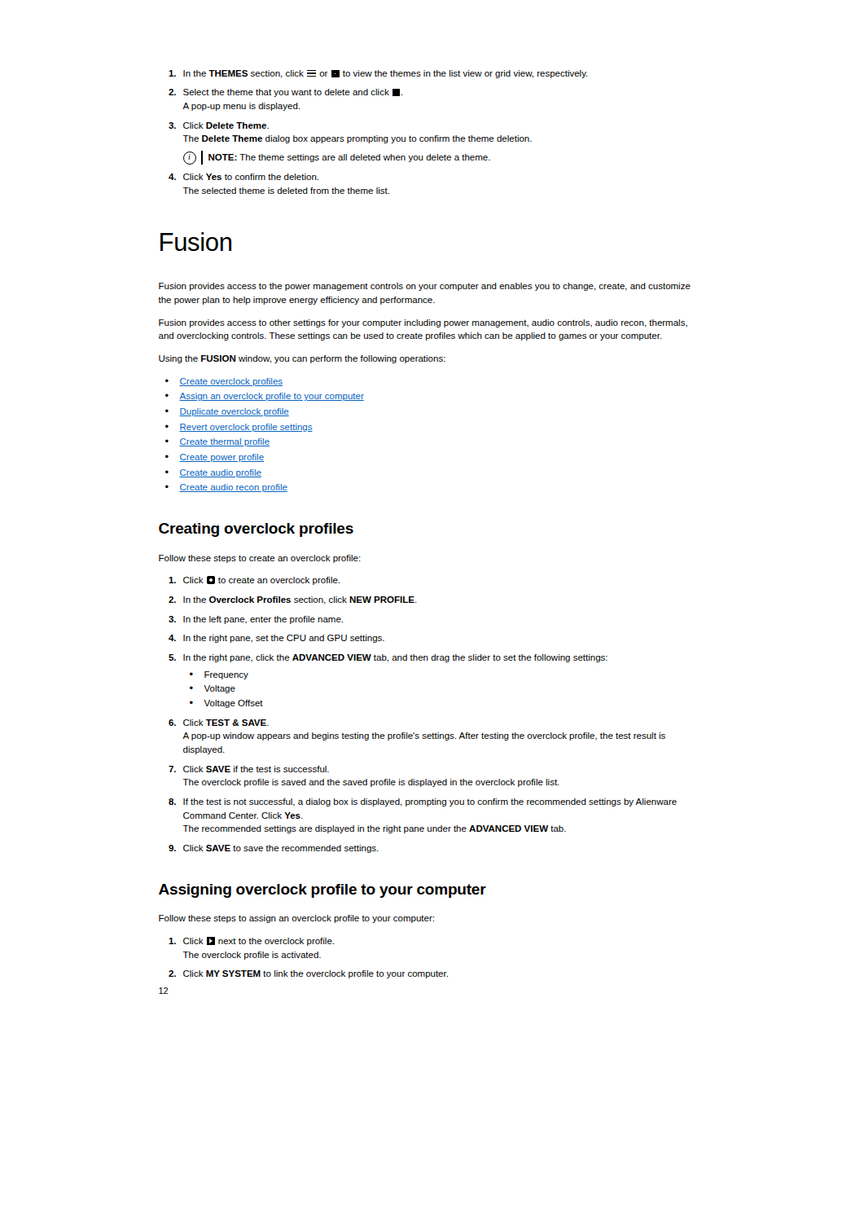In the THEMES section, click or to view the themes in the list view or grid view, respectively.
Select the theme that you want to delete and click .
A pop-up menu is displayed.
Click Delete Theme.
The Delete Theme dialog box appears prompting you to confirm the theme deletion.
NOTE: The theme settings are all deleted when you delete a theme.
Click Yes to confirm the deletion.
The selected theme is deleted from the theme list.
Fusion
Fusion provides access to the power management controls on your computer and enables you to change, create, and customize the power plan to help improve energy efficiency and performance.
Fusion provides access to other settings for your computer including power management, audio controls, audio recon, thermals, and overclocking controls. These settings can be used to create profiles which can be applied to games or your computer.
Using the FUSION window, you can perform the following operations:
Create overclock profiles
Assign an overclock profile to your computer
Duplicate overclock profile
Revert overclock profile settings
Create thermal profile
Create power profile
Create audio profile
Create audio recon profile
Creating overclock profiles
Follow these steps to create an overclock profile:
Click to create an overclock profile.
In the Overclock Profiles section, click NEW PROFILE.
In the left pane, enter the profile name.
In the right pane, set the CPU and GPU settings.
In the right pane, click the ADVANCED VIEW tab, and then drag the slider to set the following settings:
Frequency
Voltage
Voltage Offset
Click TEST & SAVE.
A pop-up window appears and begins testing the profile's settings. After testing the overclock profile, the test result is displayed.
Click SAVE if the test is successful.
The overclock profile is saved and the saved profile is displayed in the overclock profile list.
If the test is not successful, a dialog box is displayed, prompting you to confirm the recommended settings by Alienware Command Center. Click Yes.
The recommended settings are displayed in the right pane under the ADVANCED VIEW tab.
Click SAVE to save the recommended settings.
Assigning overclock profile to your computer
Follow these steps to assign an overclock profile to your computer:
Click next to the overclock profile.
The overclock profile is activated.
Click MY SYSTEM to link the overclock profile to your computer.
12